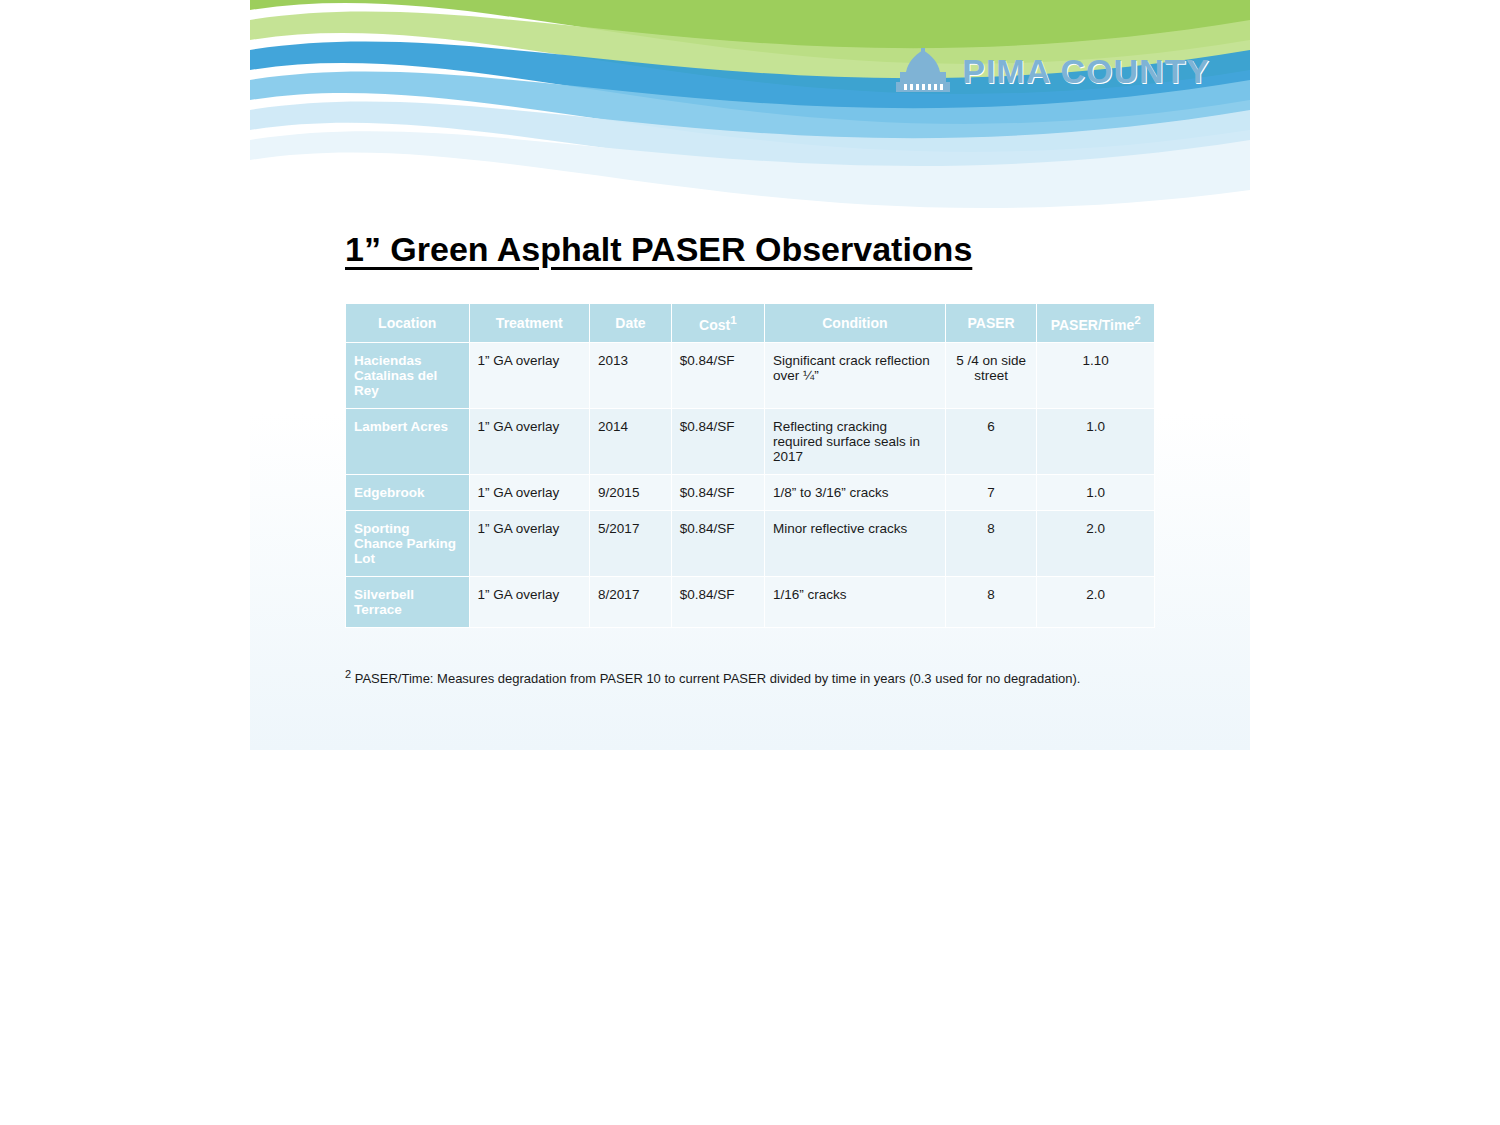PIMA COUNTY
1” Green Asphalt PASER Observations
| Location | Treatment | Date | Cost 1 | Condition | PASER | PASER/Time 2 |
| --- | --- | --- | --- | --- | --- | --- |
| Haciendas Catalinas del Rey | 1” GA overlay | 2013 | $0.84/SF | Significant crack reflection over ¼” | 5 /4 on side street | 1.10 |
| Lambert Acres | 1” GA overlay | 2014 | $0.84/SF | Reflecting cracking required surface seals in 2017 | 6 | 1.0 |
| Edgebrook | 1” GA overlay | 9/2015 | $0.84/SF | 1/8” to 3/16” cracks | 7 | 1.0 |
| Sporting Chance Parking Lot | 1” GA overlay | 5/2017 | $0.84/SF | Minor reflective cracks | 8 | 2.0 |
| Silverbell Terrace | 1” GA overlay | 8/2017 | $0.84/SF | 1/16” cracks | 8 | 2.0 |
2 PASER/Time: Measures degradation from PASER 10 to current PASER divided by time in years (0.3 used for no degradation).